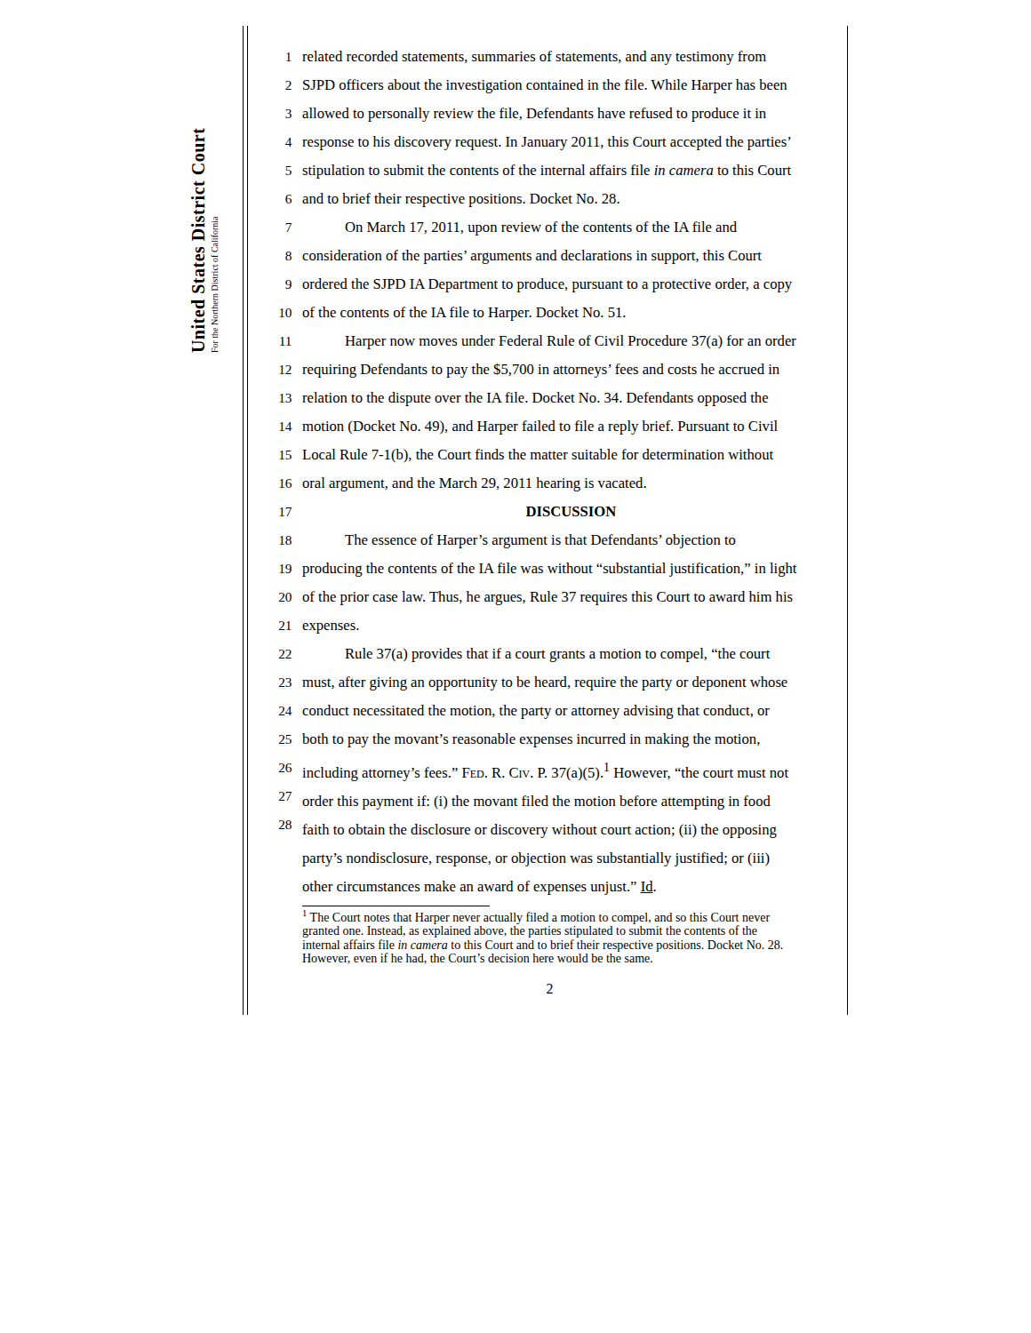United States District Court
For the Northern District of California
1
2
3
4
5
6
7
8
9
10
11
12
13
14
15
16
17
18
19
20
21
22
23
24
25
26
27
28
related recorded statements, summaries of statements, and any testimony from SJPD officers about the investigation contained in the file. While Harper has been allowed to personally review the file, Defendants have refused to produce it in response to his discovery request. In January 2011, this Court accepted the parties’ stipulation to submit the contents of the internal affairs file in camera to this Court and to brief their respective positions. Docket No. 28.
On March 17, 2011, upon review of the contents of the IA file and consideration of the parties’ arguments and declarations in support, this Court ordered the SJPD IA Department to produce, pursuant to a protective order, a copy of the contents of the IA file to Harper. Docket No. 51.
Harper now moves under Federal Rule of Civil Procedure 37(a) for an order requiring Defendants to pay the $5,700 in attorneys’ fees and costs he accrued in relation to the dispute over the IA file. Docket No. 34. Defendants opposed the motion (Docket No. 49), and Harper failed to file a reply brief. Pursuant to Civil Local Rule 7-1(b), the Court finds the matter suitable for determination without oral argument, and the March 29, 2011 hearing is vacated.
DISCUSSION
The essence of Harper’s argument is that Defendants’ objection to producing the contents of the IA file was without “substantial justification,” in light of the prior case law. Thus, he argues, Rule 37 requires this Court to award him his expenses.
Rule 37(a) provides that if a court grants a motion to compel, “the court must, after giving an opportunity to be heard, require the party or deponent whose conduct necessitated the motion, the party or attorney advising that conduct, or both to pay the movant’s reasonable expenses incurred in making the motion, including attorney’s fees.” Fed. R. Civ. P. 37(a)(5).1 However, “the court must not order this payment if: (i) the movant filed the motion before attempting in food faith to obtain the disclosure or discovery without court action; (ii) the opposing party’s nondisclosure, response, or objection was substantially justified; or (iii) other circumstances make an award of expenses unjust.” Id.
1 The Court notes that Harper never actually filed a motion to compel, and so this Court never granted one. Instead, as explained above, the parties stipulated to submit the contents of the internal affairs file in camera to this Court and to brief their respective positions. Docket No. 28. However, even if he had, the Court’s decision here would be the same.
2